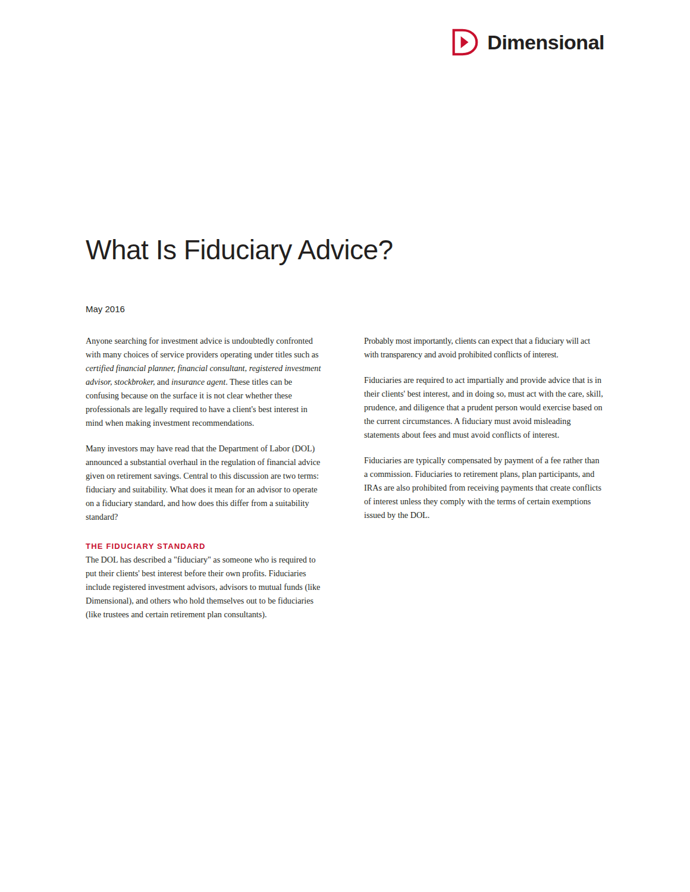Dimensional
What Is Fiduciary Advice?
May 2016
Anyone searching for investment advice is undoubtedly confronted with many choices of service providers operating under titles such as certified financial planner, financial consultant, registered investment advisor, stockbroker, and insurance agent. These titles can be confusing because on the surface it is not clear whether these professionals are legally required to have a client's best interest in mind when making investment recommendations.
Many investors may have read that the Department of Labor (DOL) announced a substantial overhaul in the regulation of financial advice given on retirement savings. Central to this discussion are two terms: fiduciary and suitability. What does it mean for an advisor to operate on a fiduciary standard, and how does this differ from a suitability standard?
The Fiduciary Standard
The DOL has described a "fiduciary" as someone who is required to put their clients' best interest before their own profits. Fiduciaries include registered investment advisors, advisors to mutual funds (like Dimensional), and others who hold themselves out to be fiduciaries (like trustees and certain retirement plan consultants).
Probably most importantly, clients can expect that a fiduciary will act with transparency and avoid prohibited conflicts of interest.
Fiduciaries are required to act impartially and provide advice that is in their clients' best interest, and in doing so, must act with the care, skill, prudence, and diligence that a prudent person would exercise based on the current circumstances. A fiduciary must avoid misleading statements about fees and must avoid conflicts of interest.
Fiduciaries are typically compensated by payment of a fee rather than a commission. Fiduciaries to retirement plans, plan participants, and IRAs are also prohibited from receiving payments that create conflicts of interest unless they comply with the terms of certain exemptions issued by the DOL.